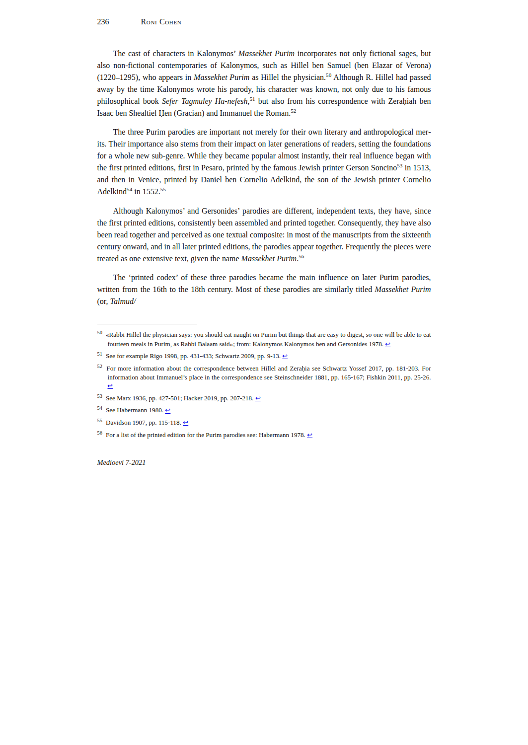236 Roni Cohen
The cast of characters in Kalonymos’ Massekhet Purim incorporates not only fictional sages, but also non-fictional contemporaries of Kalonymos, such as Hillel ben Samuel (ben Elazar of Verona) (1220–1295), who appears in Massekhet Purim as Hillel the physician.50 Although R. Hillel had passed away by the time Kalonymos wrote his parody, his character was known, not only due to his famous philosophical book Sefer Tagmuley Ha-nefesh,51 but also from his correspondence with Zeraḥiah ben Isaac ben Shealtiel Ḥen (Gracian) and Immanuel the Roman.52
The three Purim parodies are important not merely for their own literary and anthropological merits. Their importance also stems from their impact on later generations of readers, setting the foundations for a whole new sub-genre. While they became popular almost instantly, their real influence began with the first printed editions, first in Pesaro, printed by the famous Jewish printer Gerson Soncino53 in 1513, and then in Venice, printed by Daniel ben Cornelio Adelkind, the son of the Jewish printer Cornelio Adelkind54 in 1552.55
Although Kalonymos’ and Gersonides’ parodies are different, independent texts, they have, since the first printed editions, consistently been assembled and printed together. Consequently, they have also been read together and perceived as one textual composite: in most of the manuscripts from the sixteenth century onward, and in all later printed editions, the parodies appear together. Frequently the pieces were treated as one extensive text, given the name Massekhet Purim.56
The ‘printed codex’ of these three parodies became the main influence on later Purim parodies, written from the 16th to the 18th century. Most of these parodies are similarly titled Massekhet Purim (or, Talmud/
50 «Rabbi Hillel the physician says: you should eat naught on Purim but things that are easy to digest, so one will be able to eat fourteen meals in Purim, as Rabbi Balaam said»; from: Kalonymos Kalonymos ben and Gersonides 1978. ↩
51 See for example Rigo 1998, pp. 431-433; Schwartz 2009, pp. 9-13. ↩
52 For more information about the correspondence between Hillel and Zeraḥia see Schwartz Yossef 2017, pp. 181-203. For information about Immanuel’s place in the correspondence see Steinschneider 1881, pp. 165-167; Fishkin 2011, pp. 25-26. ↩
53 See Marx 1936, pp. 427-501; Hacker 2019, pp. 207-218. ↩
54 See Habermann 1980. ↩
55 Davidson 1907, pp. 115-118. ↩
56 For a list of the printed edition for the Purim parodies see: Habermann 1978. ↩
Medioevi 7-2021